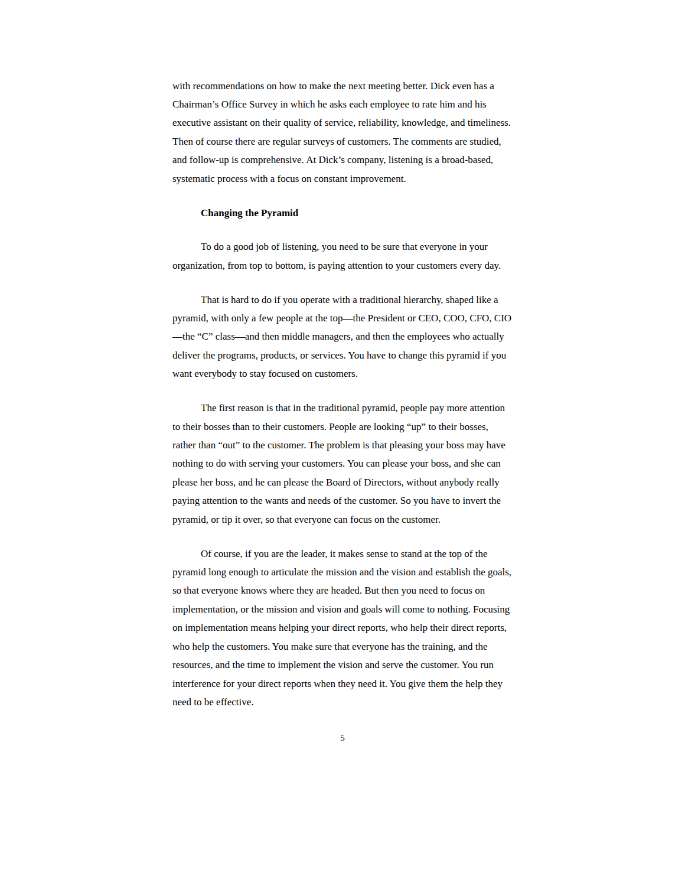with recommendations on how to make the next meeting better. Dick even has a Chairman’s Office Survey in which he asks each employee to rate him and his executive assistant on their quality of service, reliability, knowledge, and timeliness. Then of course there are regular surveys of customers. The comments are studied, and follow-up is comprehensive. At Dick’s company, listening is a broad-based, systematic process with a focus on constant improvement.
Changing the Pyramid
To do a good job of listening, you need to be sure that everyone in your organization, from top to bottom, is paying attention to your customers every day.
That is hard to do if you operate with a traditional hierarchy, shaped like a pyramid, with only a few people at the top—the President or CEO, COO, CFO, CIO—the “C” class—and then middle managers, and then the employees who actually deliver the programs, products, or services. You have to change this pyramid if you want everybody to stay focused on customers.
The first reason is that in the traditional pyramid, people pay more attention to their bosses than to their customers. People are looking “up” to their bosses, rather than “out” to the customer. The problem is that pleasing your boss may have nothing to do with serving your customers. You can please your boss, and she can please her boss, and he can please the Board of Directors, without anybody really paying attention to the wants and needs of the customer. So you have to invert the pyramid, or tip it over, so that everyone can focus on the customer.
Of course, if you are the leader, it makes sense to stand at the top of the pyramid long enough to articulate the mission and the vision and establish the goals, so that everyone knows where they are headed. But then you need to focus on implementation, or the mission and vision and goals will come to nothing. Focusing on implementation means helping your direct reports, who help their direct reports, who help the customers. You make sure that everyone has the training, and the resources, and the time to implement the vision and serve the customer. You run interference for your direct reports when they need it. You give them the help they need to be effective.
5